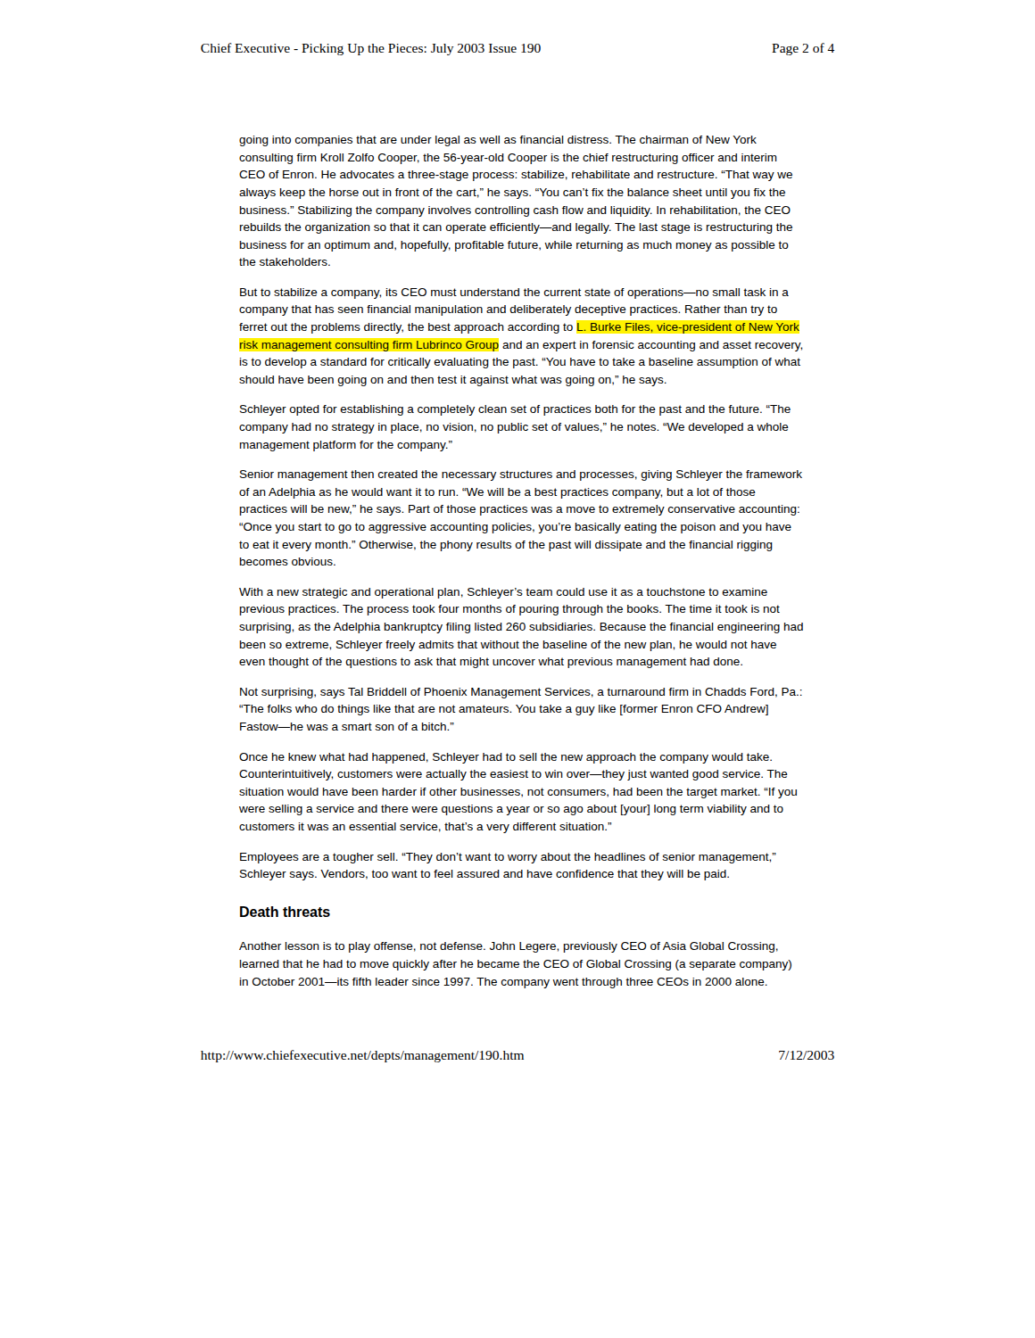Chief Executive - Picking Up the Pieces: July 2003 Issue 190 Page 2 of 4
going into companies that are under legal as well as financial distress. The chairman of New York consulting firm Kroll Zolfo Cooper, the 56-year-old Cooper is the chief restructuring officer and interim CEO of Enron. He advocates a three-stage process: stabilize, rehabilitate and restructure. “That way we always keep the horse out in front of the cart,” he says. “You can’t fix the balance sheet until you fix the business.” Stabilizing the company involves controlling cash flow and liquidity. In rehabilitation, the CEO rebuilds the organization so that it can operate efficiently—and legally. The last stage is restructuring the business for an optimum and, hopefully, profitable future, while returning as much money as possible to the stakeholders.
But to stabilize a company, its CEO must understand the current state of operations—no small task in a company that has seen financial manipulation and deliberately deceptive practices. Rather than try to ferret out the problems directly, the best approach according to L. Burke Files, vice-president of New York risk management consulting firm Lubrinco Group and an expert in forensic accounting and asset recovery, is to develop a standard for critically evaluating the past. “You have to take a baseline assumption of what should have been going on and then test it against what was going on,” he says.
Schleyer opted for establishing a completely clean set of practices both for the past and the future. “The company had no strategy in place, no vision, no public set of values,” he notes. “We developed a whole management platform for the company.”
Senior management then created the necessary structures and processes, giving Schleyer the framework of an Adelphia as he would want it to run. “We will be a best practices company, but a lot of those practices will be new,” he says. Part of those practices was a move to extremely conservative accounting: “Once you start to go to aggressive accounting policies, you’re basically eating the poison and you have to eat it every month.” Otherwise, the phony results of the past will dissipate and the financial rigging becomes obvious.
With a new strategic and operational plan, Schleyer’s team could use it as a touchstone to examine previous practices. The process took four months of pouring through the books. The time it took is not surprising, as the Adelphia bankruptcy filing listed 260 subsidiaries. Because the financial engineering had been so extreme, Schleyer freely admits that without the baseline of the new plan, he would not have even thought of the questions to ask that might uncover what previous management had done.
Not surprising, says Tal Briddell of Phoenix Management Services, a turnaround firm in Chadds Ford, Pa.: “The folks who do things like that are not amateurs. You take a guy like [former Enron CFO Andrew] Fastow—he was a smart son of a bitch.”
Once he knew what had happened, Schleyer had to sell the new approach the company would take. Counterintuitively, customers were actually the easiest to win over—they just wanted good service. The situation would have been harder if other businesses, not consumers, had been the target market. “If you were selling a service and there were questions a year or so ago about [your] long term viability and to customers it was an essential service, that’s a very different situation.”
Employees are a tougher sell. “They don’t want to worry about the headlines of senior management,” Schleyer says. Vendors, too want to feel assured and have confidence that they will be paid.
Death threats
Another lesson is to play offense, not defense. John Legere, previously CEO of Asia Global Crossing, learned that he had to move quickly after he became the CEO of Global Crossing (a separate company) in October 2001—its fifth leader since 1997. The company went through three CEOs in 2000 alone.
http://www.chiefexecutive.net/depts/management/190.htm 7/12/2003